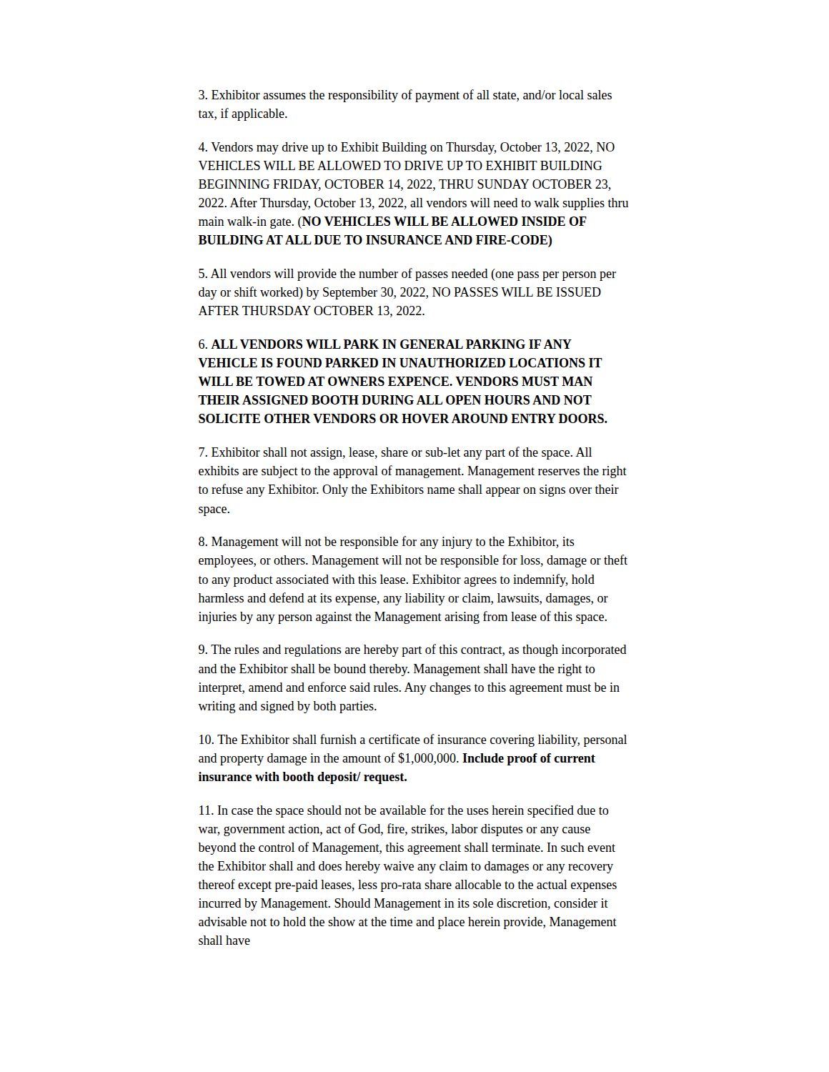3. Exhibitor assumes the responsibility of payment of all state, and/or local sales tax, if applicable.
4. Vendors may drive up to Exhibit Building on Thursday, October 13, 2022, NO VEHICLES WILL BE ALLOWED TO DRIVE UP TO EXHIBIT BUILDING BEGINNING FRIDAY, OCTOBER 14, 2022, THRU SUNDAY OCTOBER 23, 2022. After Thursday, October 13, 2022, all vendors will need to walk supplies thru main walk-in gate. (NO VEHICLES WILL BE ALLOWED INSIDE OF BUILDING AT ALL DUE TO INSURANCE AND FIRE-CODE)
5. All vendors will provide the number of passes needed (one pass per person per day or shift worked) by September 30, 2022, NO PASSES WILL BE ISSUED AFTER THURSDAY OCTOBER 13, 2022.
6. ALL VENDORS WILL PARK IN GENERAL PARKING IF ANY VEHICLE IS FOUND PARKED IN UNAUTHORIZED LOCATIONS IT WILL BE TOWED AT OWNERS EXPENCE. VENDORS MUST MAN THEIR ASSIGNED BOOTH DURING ALL OPEN HOURS AND NOT SOLICITE OTHER VENDORS OR HOVER AROUND ENTRY DOORS.
7. Exhibitor shall not assign, lease, share or sub-let any part of the space. All exhibits are subject to the approval of management. Management reserves the right to refuse any Exhibitor. Only the Exhibitors name shall appear on signs over their space.
8. Management will not be responsible for any injury to the Exhibitor, its employees, or others. Management will not be responsible for loss, damage or theft to any product associated with this lease. Exhibitor agrees to indemnify, hold harmless and defend at its expense, any liability or claim, lawsuits, damages, or injuries by any person against the Management arising from lease of this space.
9. The rules and regulations are hereby part of this contract, as though incorporated and the Exhibitor shall be bound thereby. Management shall have the right to interpret, amend and enforce said rules. Any changes to this agreement must be in writing and signed by both parties.
10. The Exhibitor shall furnish a certificate of insurance covering liability, personal and property damage in the amount of $1,000,000. Include proof of current insurance with booth deposit/ request.
11. In case the space should not be available for the uses herein specified due to war, government action, act of God, fire, strikes, labor disputes or any cause beyond the control of Management, this agreement shall terminate. In such event the Exhibitor shall and does hereby waive any claim to damages or any recovery thereof except pre-paid leases, less pro-rata share allocable to the actual expenses incurred by Management. Should Management in its sole discretion, consider it advisable not to hold the show at the time and place herein provide, Management shall have